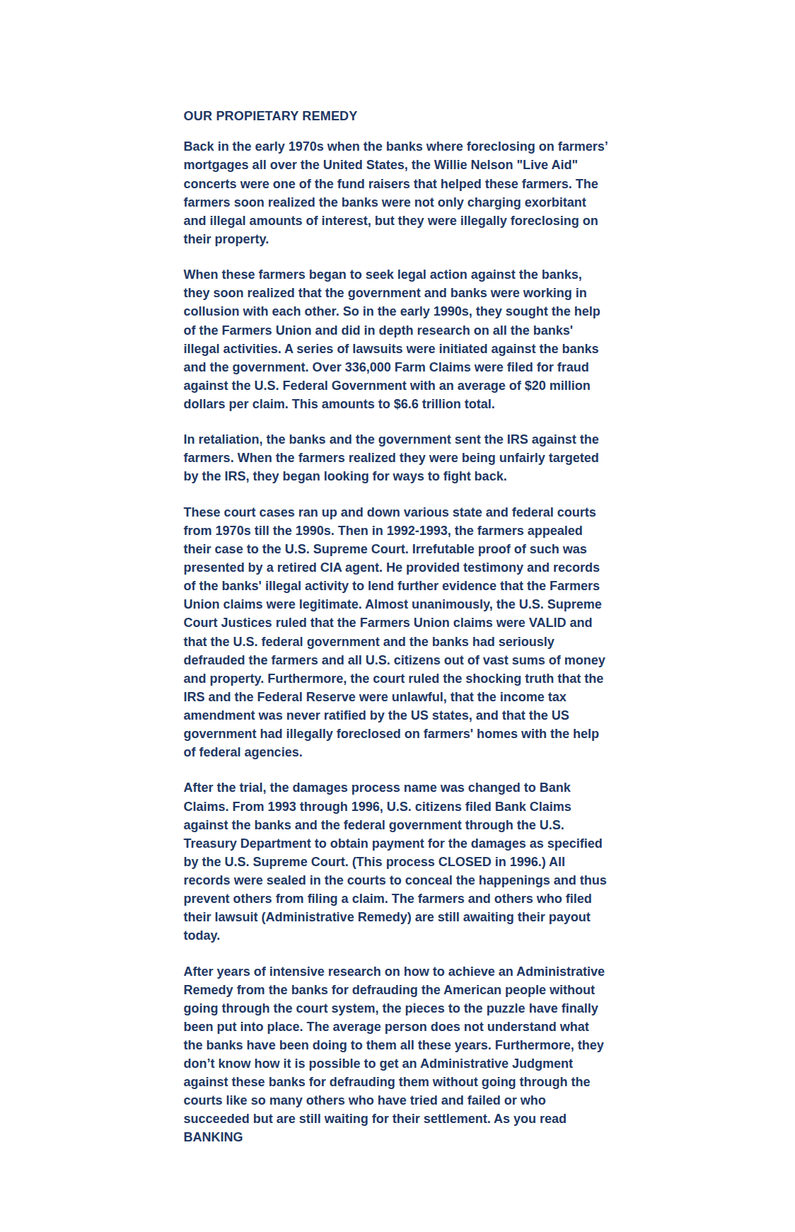OUR PROPIETARY REMEDY
Back in the early 1970s when the banks where foreclosing on farmers’ mortgages all over the United States, the Willie Nelson "Live Aid" concerts were one of the fund raisers that helped these farmers. The farmers soon realized the banks were not only charging exorbitant and illegal amounts of interest, but they were illegally foreclosing on their property.
When these farmers began to seek legal action against the banks, they soon realized that the government and banks were working in collusion with each other. So in the early 1990s, they sought the help of the Farmers Union and did in depth research on all the banks' illegal activities. A series of lawsuits were initiated against the banks and the government. Over 336,000 Farm Claims were filed for fraud against the U.S. Federal Government with an average of $20 million dollars per claim. This amounts to $6.6 trillion total.
In retaliation, the banks and the government sent the IRS against the farmers. When the farmers realized they were being unfairly targeted by the IRS, they began looking for ways to fight back.
These court cases ran up and down various state and federal courts from 1970s till the 1990s. Then in 1992-1993, the farmers appealed their case to the U.S. Supreme Court. Irrefutable proof of such was presented by a retired CIA agent. He provided testimony and records of the banks' illegal activity to lend further evidence that the Farmers Union claims were legitimate. Almost unanimously, the U.S. Supreme Court Justices ruled that the Farmers Union claims were VALID and that the U.S. federal government and the banks had seriously defrauded the farmers and all U.S. citizens out of vast sums of money and property. Furthermore, the court ruled the shocking truth that the IRS and the Federal Reserve were unlawful, that the income tax amendment was never ratified by the US states, and that the US government had illegally foreclosed on farmers' homes with the help of federal agencies.
After the trial, the damages process name was changed to Bank Claims. From 1993 through 1996, U.S. citizens filed Bank Claims against the banks and the federal government through the U.S. Treasury Department to obtain payment for the damages as specified by the U.S. Supreme Court. (This process CLOSED in 1996.) All records were sealed in the courts to conceal the happenings and thus prevent others from filing a claim. The farmers and others who filed their lawsuit (Administrative Remedy) are still awaiting their payout today.
After years of intensive research on how to achieve an Administrative Remedy from the banks for defrauding the American people without going through the court system, the pieces to the puzzle have finally been put into place. The average person does not understand what the banks have been doing to them all these years. Furthermore, they don’t know how it is possible to get an Administrative Judgment against these banks for defrauding them without going through the courts like so many others who have tried and failed or who succeeded but are still waiting for their settlement. As you read BANKING